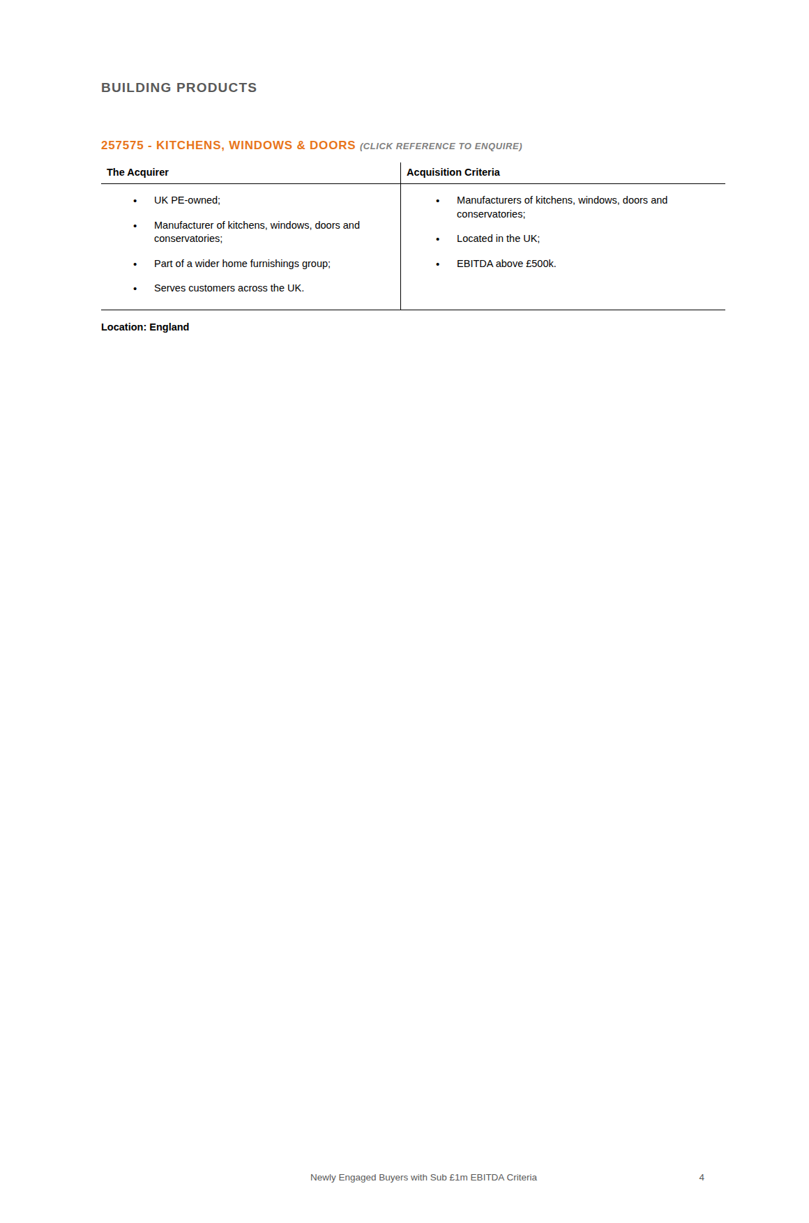BUILDING PRODUCTS
257575 - KITCHENS, WINDOWS & DOORS (CLICK REFERENCE TO ENQUIRE)
| The Acquirer | Acquisition Criteria |
| --- | --- |
| UK PE-owned; Manufacturer of kitchens, windows, doors and conservatories; Part of a wider home furnishings group; Serves customers across the UK. | Manufacturers of kitchens, windows, doors and conservatories; Located in the UK; EBITDA above £500k. |
Location: England
Newly Engaged Buyers with Sub £1m EBITDA Criteria 4